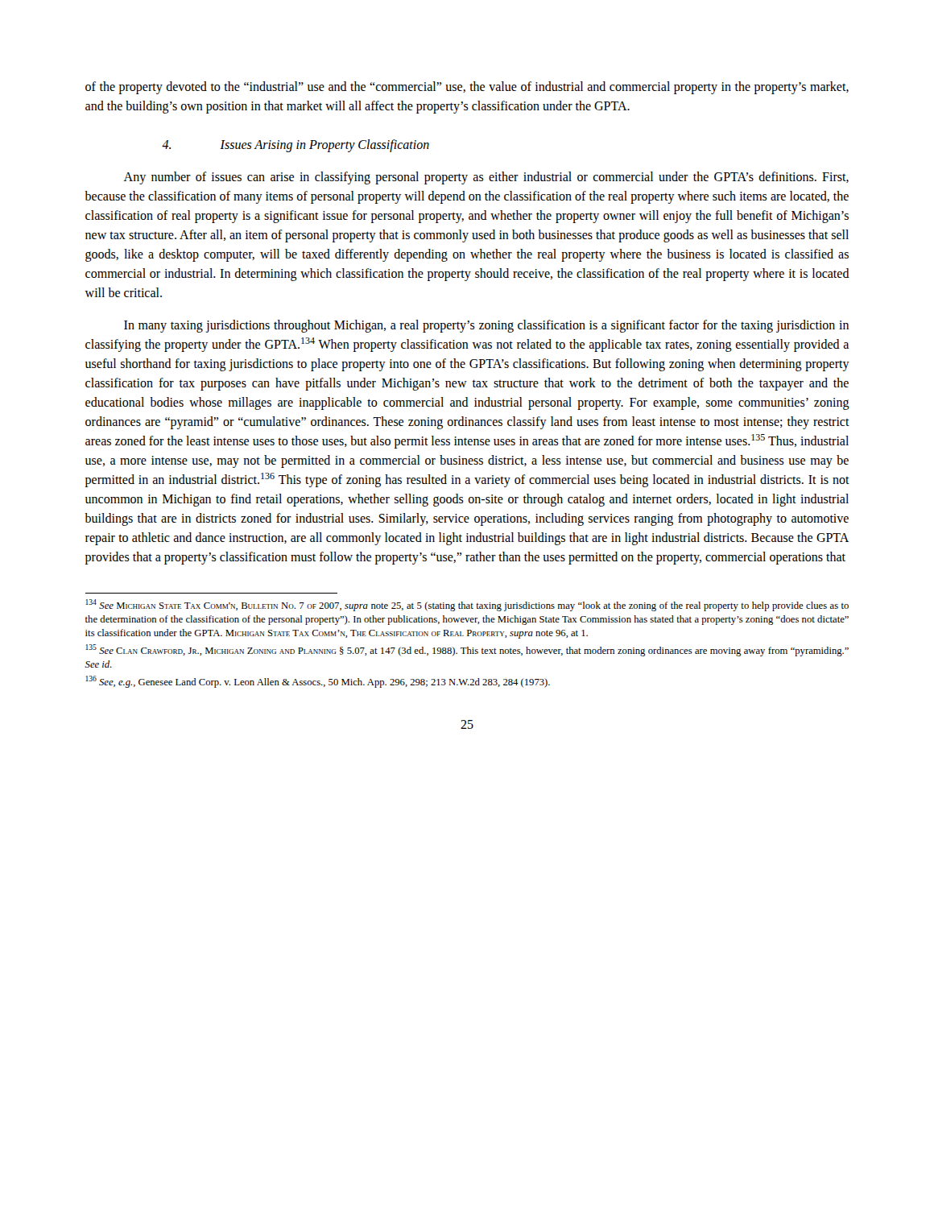of the property devoted to the “industrial” use and the “commercial” use, the value of industrial and commercial property in the property’s market, and the building’s own position in that market will all affect the property’s classification under the GPTA.
4. Issues Arising in Property Classification
Any number of issues can arise in classifying personal property as either industrial or commercial under the GPTA’s definitions. First, because the classification of many items of personal property will depend on the classification of the real property where such items are located, the classification of real property is a significant issue for personal property, and whether the property owner will enjoy the full benefit of Michigan’s new tax structure. After all, an item of personal property that is commonly used in both businesses that produce goods as well as businesses that sell goods, like a desktop computer, will be taxed differently depending on whether the real property where the business is located is classified as commercial or industrial. In determining which classification the property should receive, the classification of the real property where it is located will be critical.
In many taxing jurisdictions throughout Michigan, a real property’s zoning classification is a significant factor for the taxing jurisdiction in classifying the property under the GPTA.134 When property classification was not related to the applicable tax rates, zoning essentially provided a useful shorthand for taxing jurisdictions to place property into one of the GPTA’s classifications. But following zoning when determining property classification for tax purposes can have pitfalls under Michigan’s new tax structure that work to the detriment of both the taxpayer and the educational bodies whose millages are inapplicable to commercial and industrial personal property. For example, some communities’ zoning ordinances are “pyramid” or “cumulative” ordinances. These zoning ordinances classify land uses from least intense to most intense; they restrict areas zoned for the least intense uses to those uses, but also permit less intense uses in areas that are zoned for more intense uses.135 Thus, industrial use, a more intense use, may not be permitted in a commercial or business district, a less intense use, but commercial and business use may be permitted in an industrial district.136 This type of zoning has resulted in a variety of commercial uses being located in industrial districts. It is not uncommon in Michigan to find retail operations, whether selling goods on-site or through catalog and internet orders, located in light industrial buildings that are in districts zoned for industrial uses. Similarly, service operations, including services ranging from photography to automotive repair to athletic and dance instruction, are all commonly located in light industrial buildings that are in light industrial districts. Because the GPTA provides that a property’s classification must follow the property’s “use,” rather than the uses permitted on the property, commercial operations that
134 See Michigan State Tax Comm'n, Bulletin No. 7 of 2007, supra note 25, at 5 (stating that taxing jurisdictions may “look at the zoning of the real property to help provide clues as to the determination of the classification of the personal property”). In other publications, however, the Michigan State Tax Commission has stated that a property’s zoning “does not dictate” its classification under the GPTA. Michigan State Tax Comm’n, The Classification of Real Property, supra note 96, at 1.
135 See Clan Crawford, Jr., Michigan Zoning and Planning § 5.07, at 147 (3d ed., 1988). This text notes, however, that modern zoning ordinances are moving away from “pyramiding.” See id.
136 See, e.g., Genesee Land Corp. v. Leon Allen & Assocs., 50 Mich. App. 296, 298; 213 N.W.2d 283, 284 (1973).
25